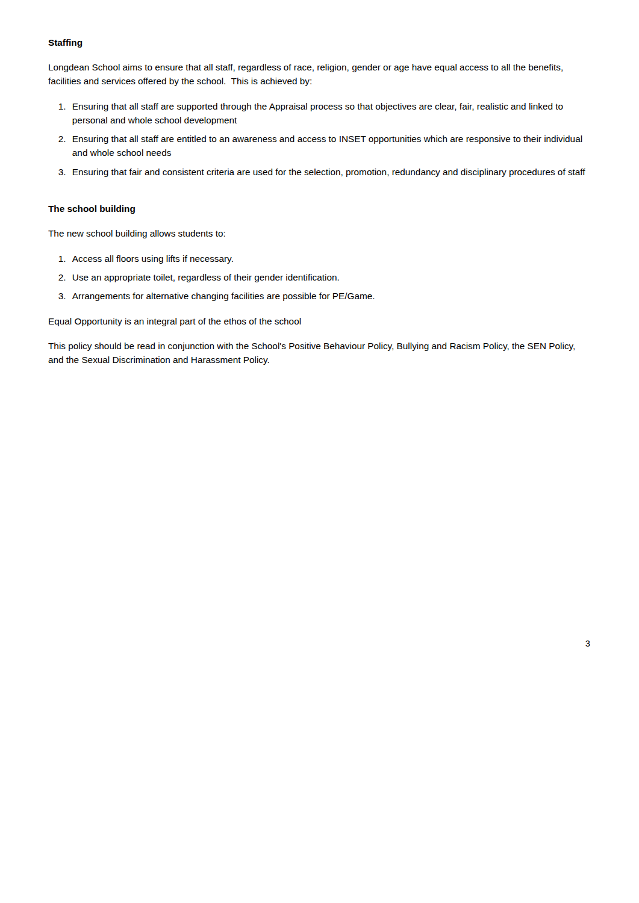Staffing
Longdean School aims to ensure that all staff, regardless of race, religion, gender or age have equal access to all the benefits, facilities and services offered by the school. This is achieved by:
Ensuring that all staff are supported through the Appraisal process so that objectives are clear, fair, realistic and linked to personal and whole school development
Ensuring that all staff are entitled to an awareness and access to INSET opportunities which are responsive to their individual and whole school needs
Ensuring that fair and consistent criteria are used for the selection, promotion, redundancy and disciplinary procedures of staff
The school building
The new school building allows students to:
Access all floors using lifts if necessary.
Use an appropriate toilet, regardless of their gender identification.
Arrangements for alternative changing facilities are possible for PE/Game.
Equal Opportunity is an integral part of the ethos of the school
This policy should be read in conjunction with the School's Positive Behaviour Policy, Bullying and Racism Policy, the SEN Policy, and the Sexual Discrimination and Harassment Policy.
3